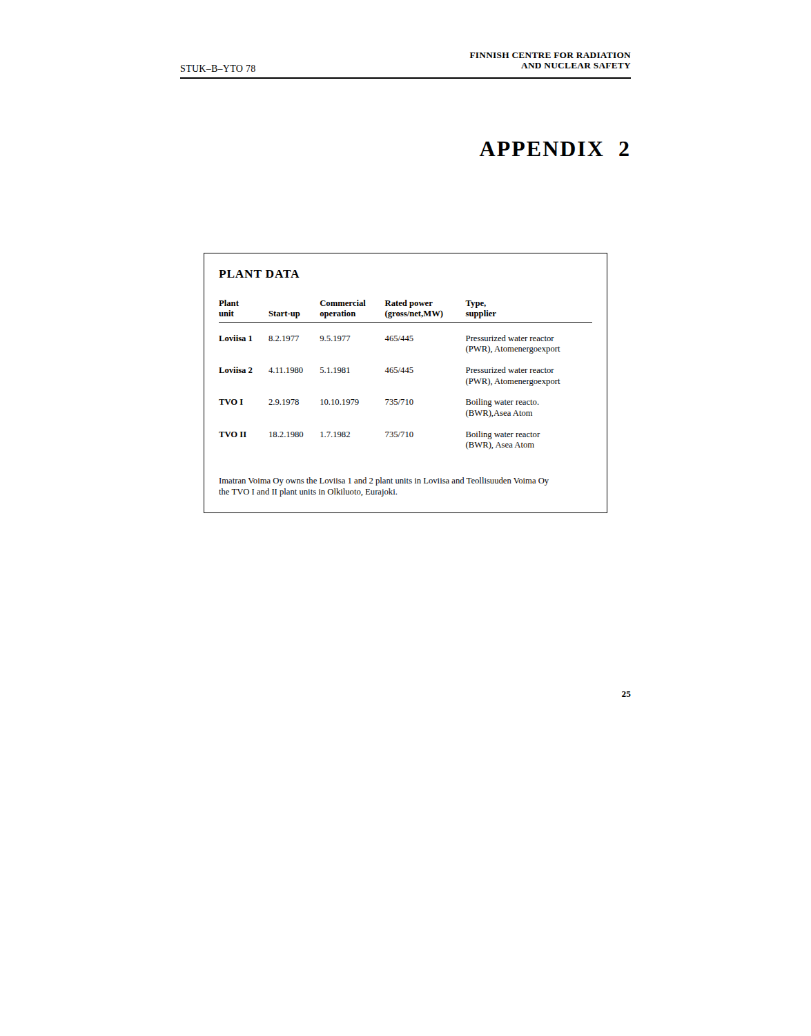STUK–B–YTO 78
FINNISH CENTRE FOR RADIATION
AND NUCLEAR SAFETY
APPENDIX 2
PLANT DATA
| Plant unit | Start-up | Commercial operation | Rated power (gross/net,MW) | Type, supplier |
| --- | --- | --- | --- | --- |
| Loviisa 1 | 8.2.1977 | 9.5.1977 | 465/445 | Pressurized water reactor (PWR), Atomenergoexport |
| Loviisa 2 | 4.11.1980 | 5.1.1981 | 465/445 | Pressurized water reactor (PWR), Atomenergoexport |
| TVO I | 2.9.1978 | 10.10.1979 | 735/710 | Boiling water reacto. (BWR),Asea Atom |
| TVO II | 18.2.1980 | 1.7.1982 | 735/710 | Boiling water reactor (BWR), Asea Atom |
Imatran Voima Oy owns the Loviisa 1 and 2 plant units in Loviisa and Teollisuuden Voima Oy
the TVO I and II plant units in Olkiluoto, Eurajoki.
25